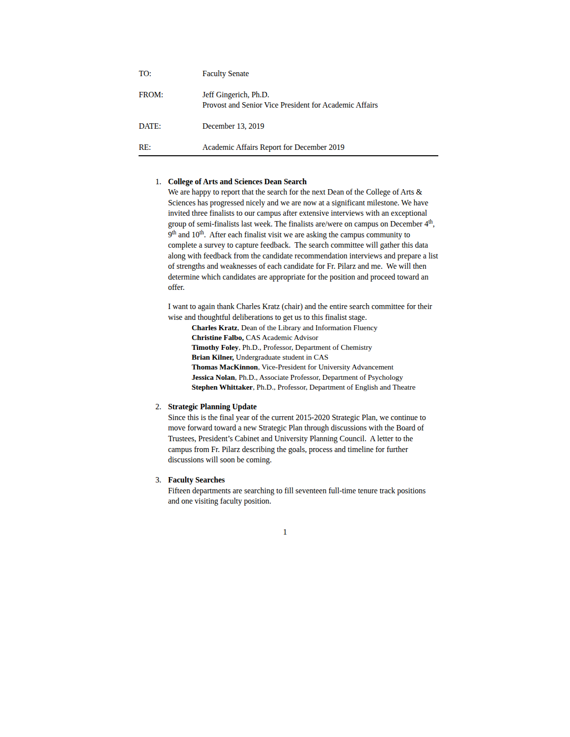| TO: | Faculty Senate |
| FROM: | Jeff Gingerich, Ph.D. Provost and Senior Vice President for Academic Affairs |
| DATE: | December 13, 2019 |
| RE: | Academic Affairs Report for December 2019 |
College of Arts and Sciences Dean Search
We are happy to report that the search for the next Dean of the College of Arts & Sciences has progressed nicely and we are now at a significant milestone. We have invited three finalists to our campus after extensive interviews with an exceptional group of semi-finalists last week. The finalists are/were on campus on December 4th, 9th and 10th. After each finalist visit we are asking the campus community to complete a survey to capture feedback. The search committee will gather this data along with feedback from the candidate recommendation interviews and prepare a list of strengths and weaknesses of each candidate for Fr. Pilarz and me. We will then determine which candidates are appropriate for the position and proceed toward an offer.
I want to again thank Charles Kratz (chair) and the entire search committee for their wise and thoughtful deliberations to get us to this finalist stage.
Charles Kratz, Dean of the Library and Information Fluency
Christine Falbo, CAS Academic Advisor
Timothy Foley, Ph.D., Professor, Department of Chemistry
Brian Kilner, Undergraduate student in CAS
Thomas MacKinnon, Vice-President for University Advancement
Jessica Nolan, Ph.D., Associate Professor, Department of Psychology
Stephen Whittaker, Ph.D., Professor, Department of English and Theatre
Strategic Planning Update
Since this is the final year of the current 2015-2020 Strategic Plan, we continue to move forward toward a new Strategic Plan through discussions with the Board of Trustees, President’s Cabinet and University Planning Council. A letter to the campus from Fr. Pilarz describing the goals, process and timeline for further discussions will soon be coming.
Faculty Searches
Fifteen departments are searching to fill seventeen full-time tenure track positions and one visiting faculty position.
1